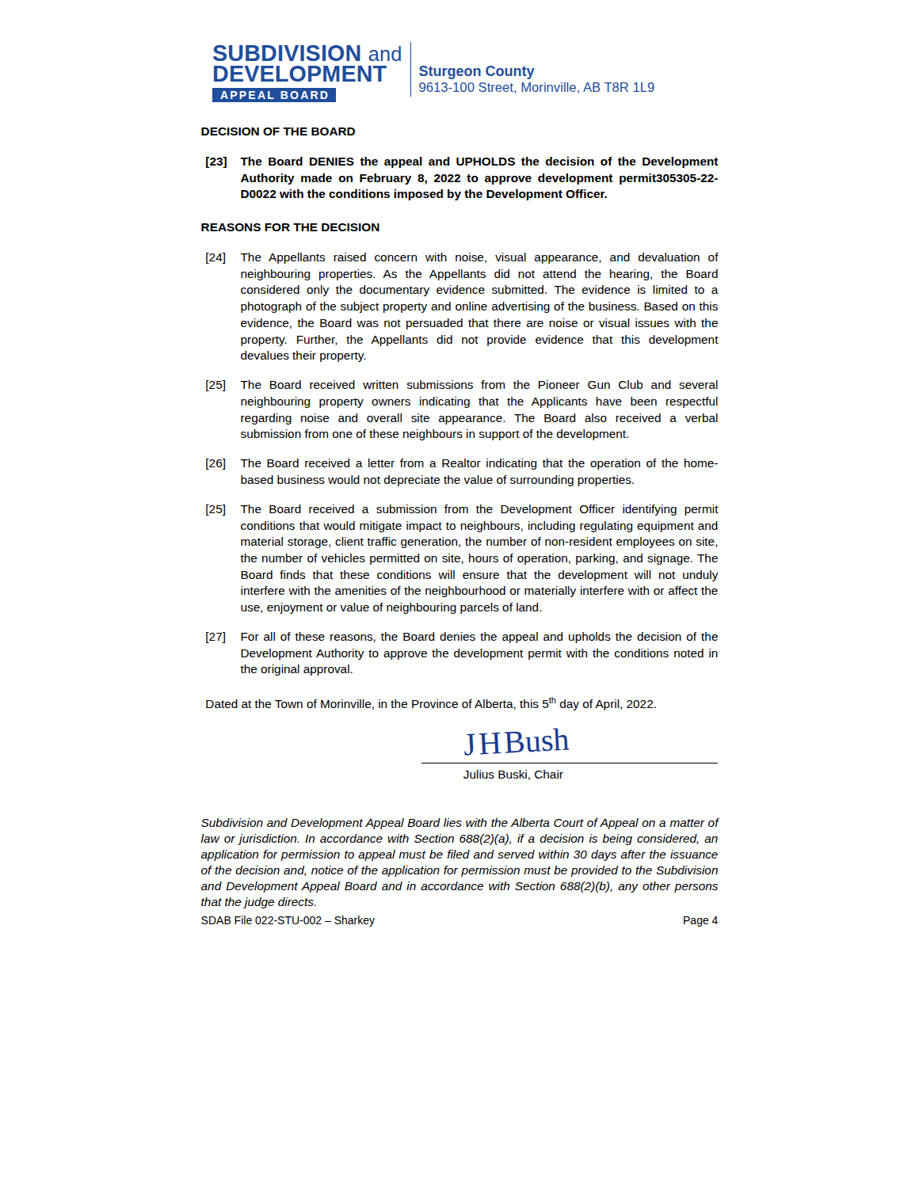SUBDIVISION and
DEVELOPMENT
APPEAL BOARD
Sturgeon County
9613-100 Street, Morinville, AB T8R 1L9
DECISION OF THE BOARD
[23] The Board DENIES the appeal and UPHOLDS the decision of the Development Authority made on February 8, 2022 to approve development permit305305-22-D0022 with the conditions imposed by the Development Officer.
REASONS FOR THE DECISION
[24] The Appellants raised concern with noise, visual appearance, and devaluation of neighbouring properties. As the Appellants did not attend the hearing, the Board considered only the documentary evidence submitted. The evidence is limited to a photograph of the subject property and online advertising of the business. Based on this evidence, the Board was not persuaded that there are noise or visual issues with the property. Further, the Appellants did not provide evidence that this development devalues their property.
[25] The Board received written submissions from the Pioneer Gun Club and several neighbouring property owners indicating that the Applicants have been respectful regarding noise and overall site appearance. The Board also received a verbal submission from one of these neighbours in support of the development.
[26] The Board received a letter from a Realtor indicating that the operation of the home-based business would not depreciate the value of surrounding properties.
[25] The Board received a submission from the Development Officer identifying permit conditions that would mitigate impact to neighbours, including regulating equipment and material storage, client traffic generation, the number of non-resident employees on site, the number of vehicles permitted on site, hours of operation, parking, and signage. The Board finds that these conditions will ensure that the development will not unduly interfere with the amenities of the neighbourhood or materially interfere with or affect the use, enjoyment or value of neighbouring parcels of land.
[27] For all of these reasons, the Board denies the appeal and upholds the decision of the Development Authority to approve the development permit with the conditions noted in the original approval.
Dated at the Town of Morinville, in the Province of Alberta, this 5th day of April, 2022.
J H Bush
Julius Buski, Chair
Subdivision and Development Appeal Board lies with the Alberta Court of Appeal on a matter of law or jurisdiction. In accordance with Section 688(2)(a), if a decision is being considered, an application for permission to appeal must be filed and served within 30 days after the issuance of the decision and, notice of the application for permission must be provided to the Subdivision and Development Appeal Board and in accordance with Section 688(2)(b), any other persons that the judge directs.
SDAB File 022-STU-002 – Sharkey Page 4